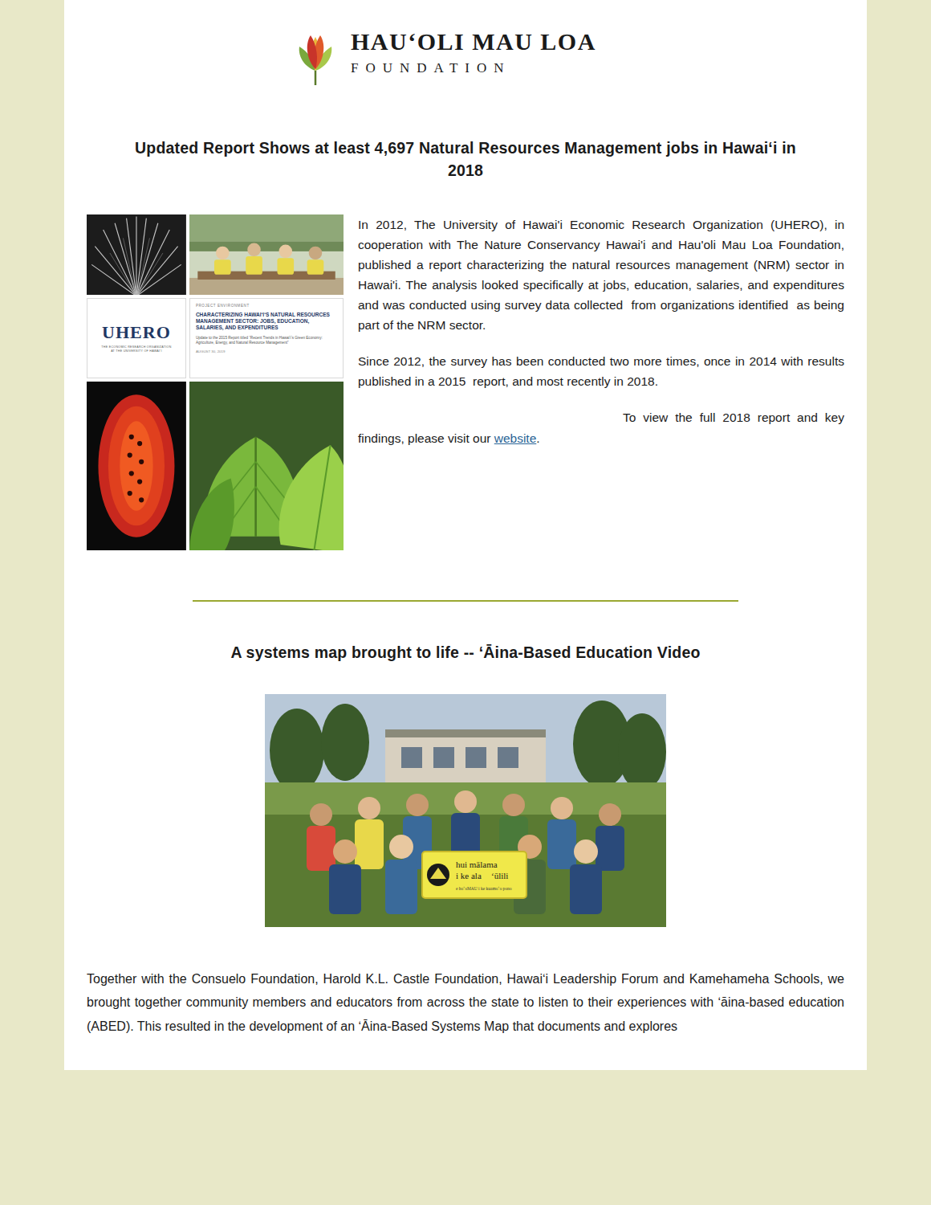HAUʻOLI MAU LOA FOUNDATION
Updated Report Shows at least 4,697 Natural Resources Management jobs in Hawaiʻi in 2018
UHERO
THE ECONOMIC RESEARCH ORGANIZATION
AT THE UNIVERSITY OF HAWAIʻI
Project Environment
Characterizing Hawaiʻiʻs Natural Resources Management Sector: Jobs, Education, Salaries, and Expenditures
Update to the 2015 Report titled “Recent Trends in Hawaiʻiʻs Green Economy: Agriculture, Energy, and Natural Resource Management”
AUGUST 30, 2019
In 2012, The University of Hawai'i Economic Research Organization (UHERO), in cooperation with The Nature Conservancy Hawai'i and Hau'oli Mau Loa Foundation, published a report characterizing the natural resources management (NRM) sector in Hawai'i. The analysis looked specifically at jobs, education, salaries, and expenditures and was conducted using survey data collected from organizations identified as being part of the NRM sector.
Since 2012, the survey has been conducted two more times, once in 2014 with results published in a 2015 report, and most recently in 2018.
To view the full 2018 report and key findings, please visit our website.
A systems map brought to life -- ʻĀina-Based Education Video
hui mālama i ke ala ʻūlili e hoʻoMAU i ke kuamoʻo pono
Together with the Consuelo Foundation, Harold K.L. Castle Foundation, Hawaiʻi Leadership Forum and Kamehameha Schools, we brought together community members and educators from across the state to listen to their experiences with ʻāina-based education (ABED). This resulted in the development of an ʻĀina-Based Systems Map that documents and explores